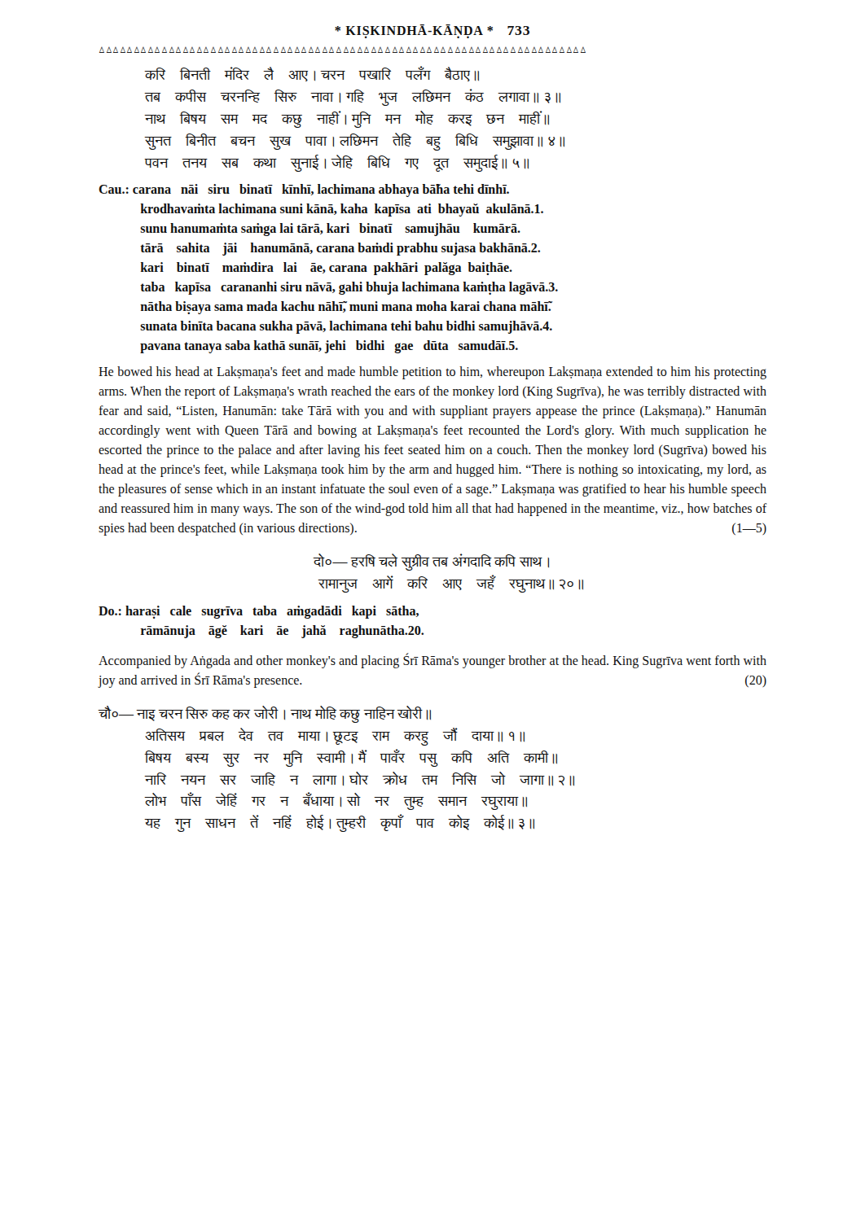* KIṢKINDHĀ-KĀṆḌA * 733
ꕔꕔꕔꕔꕔꕔꕔꕔꕔꕔꕔꕔꕔꕔꕔꕔꕔꕔꕔꕔꕔꕔꕔꕔꕔꕔꕔꕔꕔꕔꕔꕔꕔꕔꕔꕔꕔꕔꕔꕔꕔꕔꕔꕔꕔꕔꕔꕔꕔꕔꕔꕔꕔꕔꕔꕔꕔꕔꕔꕔꕔꕔꕔꕔꕔꕔꕔꕔꕔꕔ
करि बिनती मंदिर लै आए। चरन पखारि पलँग बैठाए॥ तब कपीस चरनन्हि सिरु नावा। गहि भुज लछिमन कंठ लगावा॥ ३॥ नाथ बिषय सम मद कछु नाहीं। मुनि मन मोह करइ छन माहीं॥ सुनत बिनीत बचन सुख पावा। लछिमन तेहि बहु बिधि समुझावा॥ ४॥ पवन तनय सब कथा सुनाई। जेहि बिधि गए दूत समुदाई॥ ५॥
Cau.: carana nāi siru binatī kīnhī, lachimana abhaya bā̃ha tehi dīnhī. krodhavaṁta lachimana suni kānā, kaha kapīsa ati bhayaŭ akulānā.1. sunu hanumaṁta saṁga lai tārā, kari binatī samujhāu kumārā. tārā sahita jāi hanumānā, carana baṁdi prabhu sujasa bakhānā.2. kari binatī maṁdira lai āe, carana pakhāri palăga baiṭhāe. taba kapīsa carananhi siru nāvā, gahi bhuja lachimana kaṁṭha lagāvā.3. nātha biṣaya sama mada kachu nāhī̃, muni mana moha karai chana māhī̃. sunata binīta bacana sukha pāvā, lachimana tehi bahu bidhi samujhāvā.4. pavana tanaya saba kathā sunāī, jehi bidhi gae dūta samudāī.5.
He bowed his head at Lakṣmaṇa's feet and made humble petition to him, whereupon Lakṣmaṇa extended to him his protecting arms. When the report of Lakṣmaṇa's wrath reached the ears of the monkey lord (King Sugrīva), he was terribly distracted with fear and said, “Listen, Hanumān: take Tārā with you and with suppliant prayers appease the prince (Lakṣmaṇa).” Hanumān accordingly went with Queen Tārā and bowing at Lakṣmaṇa's feet recounted the Lord's glory. With much supplication he escorted the prince to the palace and after laving his feet seated him on a couch. Then the monkey lord (Sugrīva) bowed his head at the prince's feet, while Lakṣmaṇa took him by the arm and hugged him. “There is nothing so intoxicating, my lord, as the pleasures of sense which in an instant infatuate the soul even of a sage.” Lakṣmaṇa was gratified to hear his humble speech and reassured him in many ways. The son of the wind-god told him all that had happened in the meantime, viz., how batches of spies had been despatched (in various directions).(1—5)
दो०— हरषि चले सुग्रीव तब अंगदादि कपि साथ। रामानुज आगें करि आए जहँ रघुनाथ॥ २०॥
Do.: haraṣi cale sugrīva taba aṁgadādi kapi sātha, rāmānuja āgĕ kari āe jahă raghunātha.20.
Accompanied by Aṅgada and other monkey's and placing Śrī Rāma's younger brother at the head. King Sugrīva went forth with joy and arrived in Śrī Rāma's presence.(20)
चौ०— नाइ चरन सिरु कह कर जोरी। नाथ मोहि कछु नाहिन खोरी॥ अतिसय प्रबल देव तव माया। छूटइ राम करहु जौं दाया॥ १॥ बिषय बस्य सुर नर मुनि स्वामी। मैं पावँर पसु कपि अति कामी॥ नारि नयन सर जाहि न लागा। घोर क्रोध तम निसि जो जागा॥ २॥ लोभ पाँस जेहिं गर न बँधाया। सो नर तुम्ह समान रघुराया॥ यह गुन साधन तें नहिं होई। तुम्हरी कृपाँ पाव कोइ कोई॥ ३॥